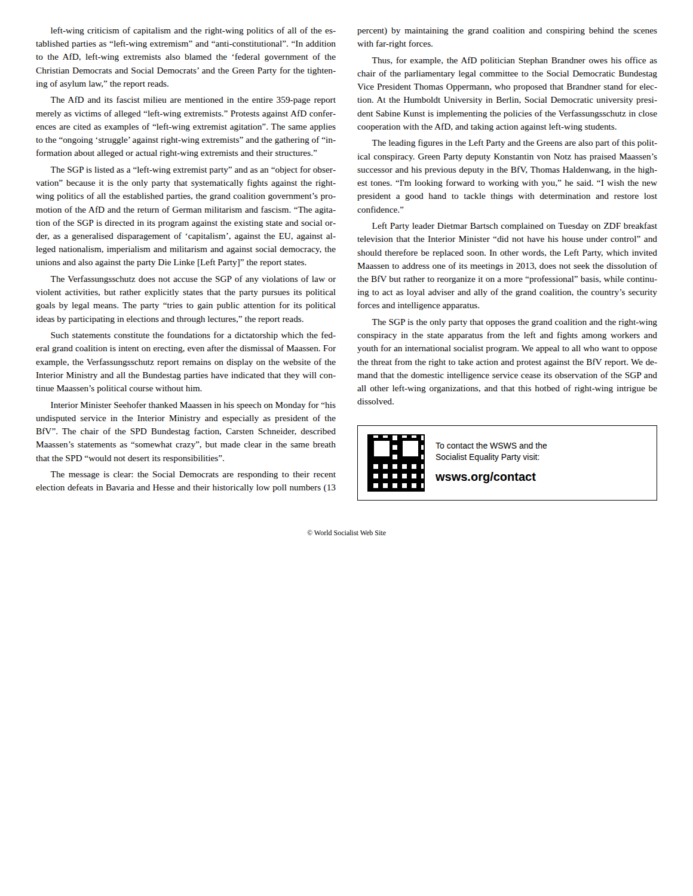left-wing criticism of capitalism and the right-wing politics of all of the established parties as “left-wing extremism” and “anti-constitutional”. “In addition to the AfD, left-wing extremists also blamed the ‘federal government of the Christian Democrats and Social Democrats’ and the Green Party for the tightening of asylum law,” the report reads.
The AfD and its fascist milieu are mentioned in the entire 359-page report merely as victims of alleged “left-wing extremists.” Protests against AfD conferences are cited as examples of “left-wing extremist agitation”. The same applies to the “ongoing ‘struggle’ against right-wing extremists” and the gathering of “information about alleged or actual right-wing extremists and their structures.”
The SGP is listed as a “left-wing extremist party” and as an “object for observation” because it is the only party that systematically fights against the right-wing politics of all the established parties, the grand coalition government’s promotion of the AfD and the return of German militarism and fascism. “The agitation of the SGP is directed in its program against the existing state and social order, as a generalised disparagement of ‘capitalism’, against the EU, against alleged nationalism, imperialism and militarism and against social democracy, the unions and also against the party Die Linke [Left Party]” the report states.
The Verfassungsschutz does not accuse the SGP of any violations of law or violent activities, but rather explicitly states that the party pursues its political goals by legal means. The party “tries to gain public attention for its political ideas by participating in elections and through lectures,” the report reads.
Such statements constitute the foundations for a dictatorship which the federal grand coalition is intent on erecting, even after the dismissal of Maassen. For example, the Verfassungsschutz report remains on display on the website of the Interior Ministry and all the Bundestag parties have indicated that they will continue Maassen’s political course without him.
Interior Minister Seehofer thanked Maassen in his speech on Monday for “his undisputed service in the Interior Ministry and especially as president of the BfV”. The chair of the SPD Bundestag faction, Carsten Schneider, described Maassen’s statements as “somewhat crazy”, but made clear in the same breath that the SPD “would not desert its responsibilities”.
The message is clear: the Social Democrats are responding to their recent election defeats in Bavaria and Hesse and their historically low poll numbers (13 percent) by maintaining the grand coalition and conspiring behind the scenes with far-right forces.
Thus, for example, the AfD politician Stephan Brandner owes his office as chair of the parliamentary legal committee to the Social Democratic Bundestag Vice President Thomas Oppermann, who proposed that Brandner stand for election. At the Humboldt University in Berlin, Social Democratic university president Sabine Kunst is implementing the policies of the Verfassungsschutz in close cooperation with the AfD, and taking action against left-wing students.
The leading figures in the Left Party and the Greens are also part of this political conspiracy. Green Party deputy Konstantin von Notz has praised Maassen’s successor and his previous deputy in the BfV, Thomas Haldenwang, in the highest tones. “I'm looking forward to working with you,” he said. “I wish the new president a good hand to tackle things with determination and restore lost confidence.”
Left Party leader Dietmar Bartsch complained on Tuesday on ZDF breakfast television that the Interior Minister “did not have his house under control” and should therefore be replaced soon. In other words, the Left Party, which invited Maassen to address one of its meetings in 2013, does not seek the dissolution of the BfV but rather to reorganize it on a more “professional” basis, while continuing to act as loyal adviser and ally of the grand coalition, the country’s security forces and intelligence apparatus.
The SGP is the only party that opposes the grand coalition and the right-wing conspiracy in the state apparatus from the left and fights among workers and youth for an international socialist program. We appeal to all who want to oppose the threat from the right to take action and protest against the BfV report. We demand that the domestic intelligence service cease its observation of the SGP and all other left-wing organizations, and that this hotbed of right-wing intrigue be dissolved.
To contact the WSWS and the
Socialist Equality Party visit: wsws.org/contact
© World Socialist Web Site